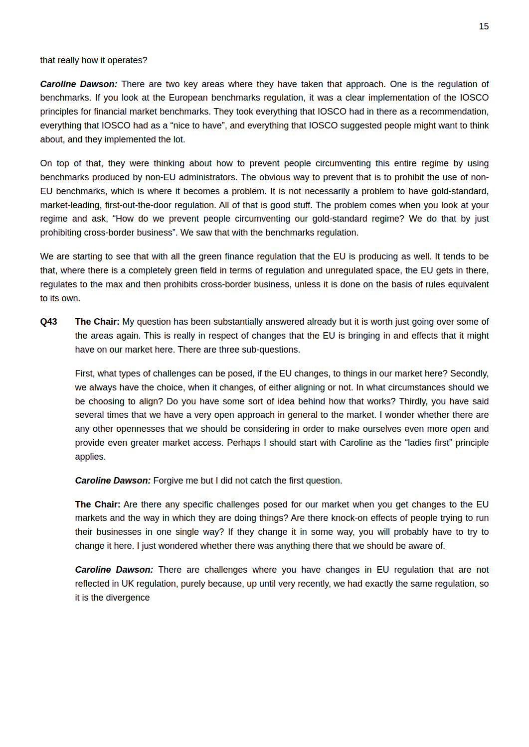15
that really how it operates?
Caroline Dawson: There are two key areas where they have taken that approach. One is the regulation of benchmarks. If you look at the European benchmarks regulation, it was a clear implementation of the IOSCO principles for financial market benchmarks. They took everything that IOSCO had in there as a recommendation, everything that IOSCO had as a “nice to have”, and everything that IOSCO suggested people might want to think about, and they implemented the lot.
On top of that, they were thinking about how to prevent people circumventing this entire regime by using benchmarks produced by non-EU administrators. The obvious way to prevent that is to prohibit the use of non-EU benchmarks, which is where it becomes a problem. It is not necessarily a problem to have gold-standard, market-leading, first-out-the-door regulation. All of that is good stuff. The problem comes when you look at your regime and ask, “How do we prevent people circumventing our gold-standard regime? We do that by just prohibiting cross-border business”. We saw that with the benchmarks regulation.
We are starting to see that with all the green finance regulation that the EU is producing as well. It tends to be that, where there is a completely green field in terms of regulation and unregulated space, the EU gets in there, regulates to the max and then prohibits cross-border business, unless it is done on the basis of rules equivalent to its own.
Q43
The Chair: My question has been substantially answered already but it is worth just going over some of the areas again. This is really in respect of changes that the EU is bringing in and effects that it might have on our market here. There are three sub-questions.
First, what types of challenges can be posed, if the EU changes, to things in our market here? Secondly, we always have the choice, when it changes, of either aligning or not. In what circumstances should we be choosing to align? Do you have some sort of idea behind how that works? Thirdly, you have said several times that we have a very open approach in general to the market. I wonder whether there are any other opennesses that we should be considering in order to make ourselves even more open and provide even greater market access. Perhaps I should start with Caroline as the “ladies first” principle applies.
Caroline Dawson: Forgive me but I did not catch the first question.
The Chair: Are there any specific challenges posed for our market when you get changes to the EU markets and the way in which they are doing things? Are there knock-on effects of people trying to run their businesses in one single way? If they change it in some way, you will probably have to try to change it here. I just wondered whether there was anything there that we should be aware of.
Caroline Dawson: There are challenges where you have changes in EU regulation that are not reflected in UK regulation, purely because, up until very recently, we had exactly the same regulation, so it is the divergence